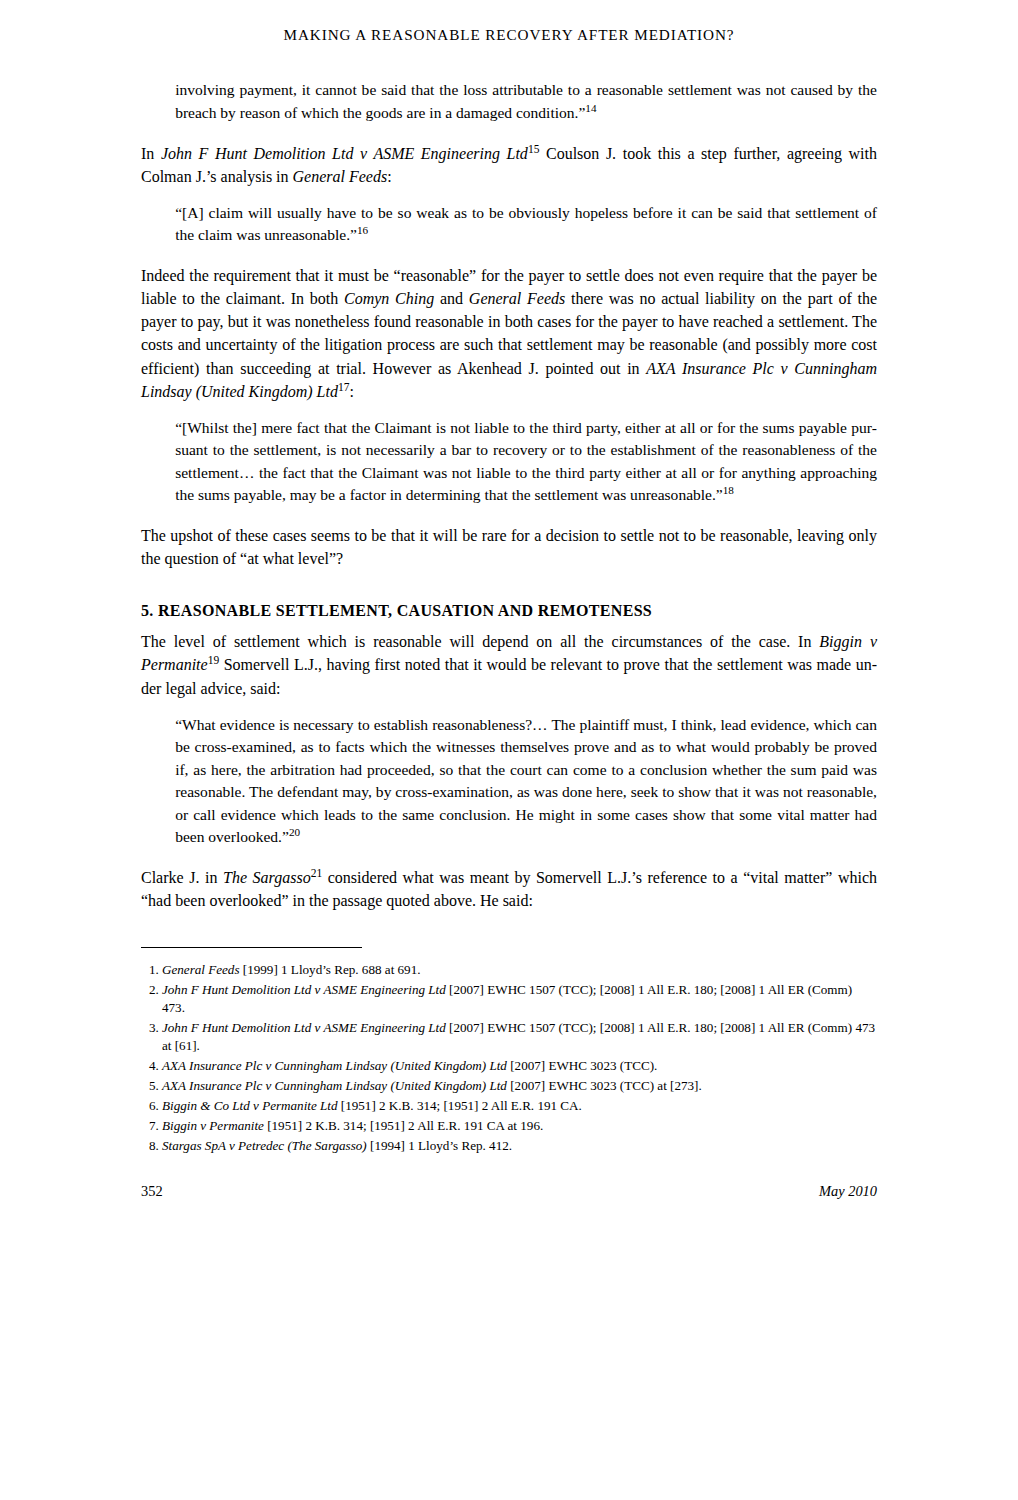Making a Reasonable Recovery After Mediation?
involving payment, it cannot be said that the loss attributable to a reasonable settlement was not caused by the breach by reason of which the goods are in a damaged condition.”14
In John F Hunt Demolition Ltd v ASME Engineering Ltd15 Coulson J. took this a step further, agreeing with Colman J.’s analysis in General Feeds:
“[A] claim will usually have to be so weak as to be obviously hopeless before it can be said that settlement of the claim was unreasonable.”16
Indeed the requirement that it must be “reasonable” for the payer to settle does not even require that the payer be liable to the claimant. In both Comyn Ching and General Feeds there was no actual liability on the part of the payer to pay, but it was nonetheless found reasonable in both cases for the payer to have reached a settlement. The costs and uncertainty of the litigation process are such that settlement may be reasonable (and possibly more cost efficient) than succeeding at trial. However as Akenhead J. pointed out in AXA Insurance Plc v Cunningham Lindsay (United Kingdom) Ltd17:
“[Whilst the] mere fact that the Claimant is not liable to the third party, either at all or for the sums payable pursuant to the settlement, is not necessarily a bar to recovery or to the establishment of the reasonableness of the settlement… the fact that the Claimant was not liable to the third party either at all or for anything approaching the sums payable, may be a factor in determining that the settlement was unreasonable.”18
The upshot of these cases seems to be that it will be rare for a decision to settle not to be reasonable, leaving only the question of “at what level”?
5. Reasonable Settlement, Causation and Remoteness
The level of settlement which is reasonable will depend on all the circumstances of the case. In Biggin v Permanite19 Somervell L.J., having first noted that it would be relevant to prove that the settlement was made under legal advice, said:
“What evidence is necessary to establish reasonableness?… The plaintiff must, I think, lead evidence, which can be cross-examined, as to facts which the witnesses themselves prove and as to what would probably be proved if, as here, the arbitration had proceeded, so that the court can come to a conclusion whether the sum paid was reasonable. The defendant may, by cross-examination, as was done here, seek to show that it was not reasonable, or call evidence which leads to the same conclusion. He might in some cases show that some vital matter had been overlooked.”20
Clarke J. in The Sargasso21 considered what was meant by Somervell L.J.’s reference to a “vital matter” which “had been overlooked” in the passage quoted above. He said:
General Feeds [1999] 1 Lloyd’s Rep. 688 at 691.
John F Hunt Demolition Ltd v ASME Engineering Ltd [2007] EWHC 1507 (TCC); [2008] 1 All E.R. 180; [2008] 1 All ER (Comm) 473.
John F Hunt Demolition Ltd v ASME Engineering Ltd [2007] EWHC 1507 (TCC); [2008] 1 All E.R. 180; [2008] 1 All ER (Comm) 473 at [61].
AXA Insurance Plc v Cunningham Lindsay (United Kingdom) Ltd [2007] EWHC 3023 (TCC).
AXA Insurance Plc v Cunningham Lindsay (United Kingdom) Ltd [2007] EWHC 3023 (TCC) at [273].
Biggin & Co Ltd v Permanite Ltd [1951] 2 K.B. 314; [1951] 2 All E.R. 191 CA.
Biggin v Permanite [1951] 2 K.B. 314; [1951] 2 All E.R. 191 CA at 196.
Stargas SpA v Petredec (The Sargasso) [1994] 1 Lloyd’s Rep. 412.
352 May 2010